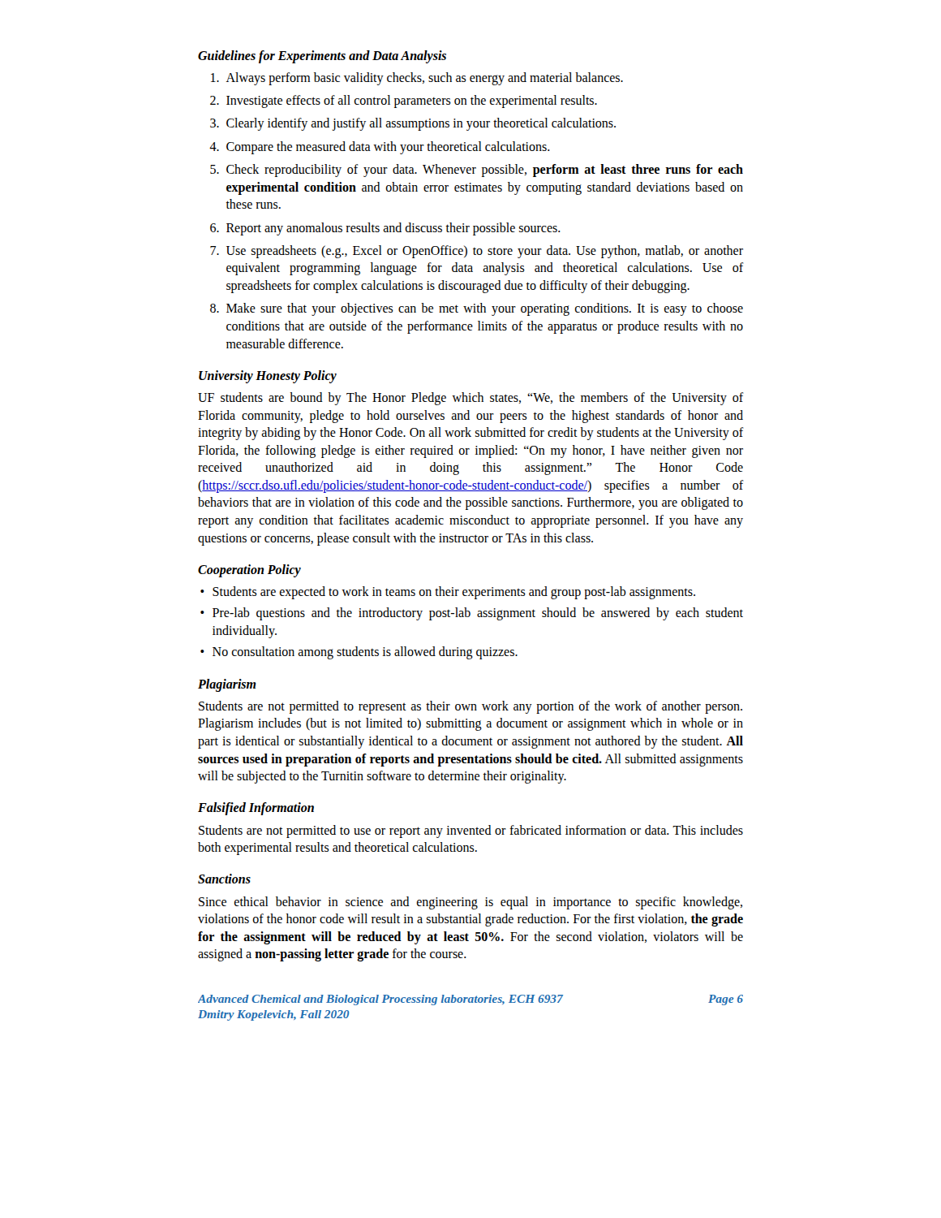Guidelines for Experiments and Data Analysis
Always perform basic validity checks, such as energy and material balances.
Investigate effects of all control parameters on the experimental results.
Clearly identify and justify all assumptions in your theoretical calculations.
Compare the measured data with your theoretical calculations.
Check reproducibility of your data. Whenever possible, perform at least three runs for each experimental condition and obtain error estimates by computing standard deviations based on these runs.
Report any anomalous results and discuss their possible sources.
Use spreadsheets (e.g., Excel or OpenOffice) to store your data. Use python, matlab, or another equivalent programming language for data analysis and theoretical calculations. Use of spreadsheets for complex calculations is discouraged due to difficulty of their debugging.
Make sure that your objectives can be met with your operating conditions. It is easy to choose conditions that are outside of the performance limits of the apparatus or produce results with no measurable difference.
University Honesty Policy
UF students are bound by The Honor Pledge which states, “We, the members of the University of Florida community, pledge to hold ourselves and our peers to the highest standards of honor and integrity by abiding by the Honor Code. On all work submitted for credit by students at the University of Florida, the following pledge is either required or implied: “On my honor, I have neither given nor received unauthorized aid in doing this assignment.” The Honor Code (https://sccr.dso.ufl.edu/policies/student-honor-code-student-conduct-code/) specifies a number of behaviors that are in violation of this code and the possible sanctions. Furthermore, you are obligated to report any condition that facilitates academic misconduct to appropriate personnel. If you have any questions or concerns, please consult with the instructor or TAs in this class.
Cooperation Policy
Students are expected to work in teams on their experiments and group post-lab assignments.
Pre-lab questions and the introductory post-lab assignment should be answered by each student individually.
No consultation among students is allowed during quizzes.
Plagiarism
Students are not permitted to represent as their own work any portion of the work of another person. Plagiarism includes (but is not limited to) submitting a document or assignment which in whole or in part is identical or substantially identical to a document or assignment not authored by the student. All sources used in preparation of reports and presentations should be cited. All submitted assignments will be subjected to the Turnitin software to determine their originality.
Falsified Information
Students are not permitted to use or report any invented or fabricated information or data. This includes both experimental results and theoretical calculations.
Sanctions
Since ethical behavior in science and engineering is equal in importance to specific knowledge, violations of the honor code will result in a substantial grade reduction. For the first violation, the grade for the assignment will be reduced by at least 50%. For the second violation, violators will be assigned a non-passing letter grade for the course.
Advanced Chemical and Biological Processing laboratories, ECH 6937
Dmitry Kopelevich, Fall 2020
Page 6